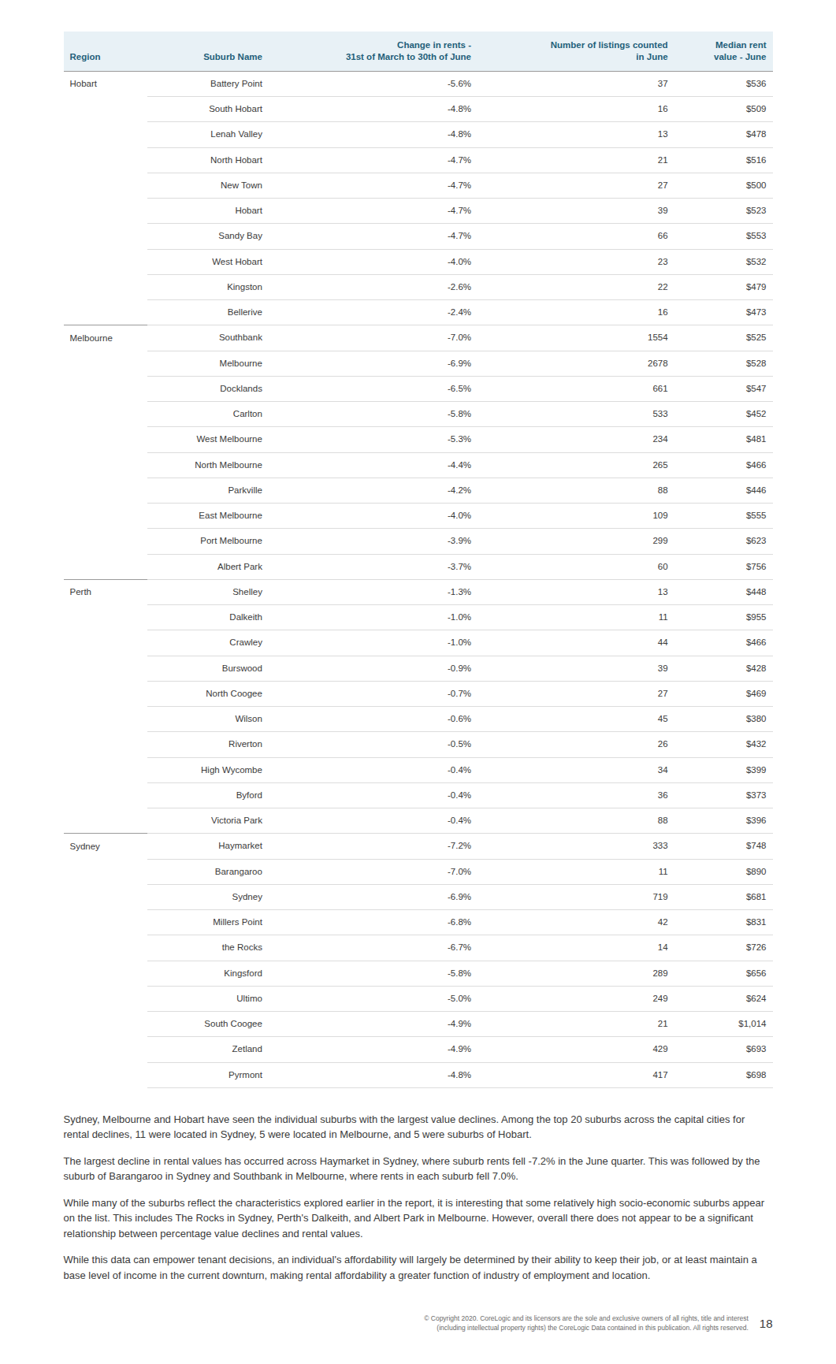| Region | Suburb Name | Change in rents - 31st of March to 30th of June | Number of listings counted in June | Median rent value - June |
| --- | --- | --- | --- | --- |
| Hobart | Battery Point | -5.6% | 37 | $536 |
| | South Hobart | -4.8% | 16 | $509 |
| | Lenah Valley | -4.8% | 13 | $478 |
| | North Hobart | -4.7% | 21 | $516 |
| | New Town | -4.7% | 27 | $500 |
| | Hobart | -4.7% | 39 | $523 |
| | Sandy Bay | -4.7% | 66 | $553 |
| | West Hobart | -4.0% | 23 | $532 |
| | Kingston | -2.6% | 22 | $479 |
| | Bellerive | -2.4% | 16 | $473 |
| Melbourne | Southbank | -7.0% | 1554 | $525 |
| | Melbourne | -6.9% | 2678 | $528 |
| | Docklands | -6.5% | 661 | $547 |
| | Carlton | -5.8% | 533 | $452 |
| | West Melbourne | -5.3% | 234 | $481 |
| | North Melbourne | -4.4% | 265 | $466 |
| | Parkville | -4.2% | 88 | $446 |
| | East Melbourne | -4.0% | 109 | $555 |
| | Port Melbourne | -3.9% | 299 | $623 |
| | Albert Park | -3.7% | 60 | $756 |
| Perth | Shelley | -1.3% | 13 | $448 |
| | Dalkeith | -1.0% | 11 | $955 |
| | Crawley | -1.0% | 44 | $466 |
| | Burswood | -0.9% | 39 | $428 |
| | North Coogee | -0.7% | 27 | $469 |
| | Wilson | -0.6% | 45 | $380 |
| | Riverton | -0.5% | 26 | $432 |
| | High Wycombe | -0.4% | 34 | $399 |
| | Byford | -0.4% | 36 | $373 |
| | Victoria Park | -0.4% | 88 | $396 |
| Sydney | Haymarket | -7.2% | 333 | $748 |
| | Barangaroo | -7.0% | 11 | $890 |
| | Sydney | -6.9% | 719 | $681 |
| | Millers Point | -6.8% | 42 | $831 |
| | the Rocks | -6.7% | 14 | $726 |
| | Kingsford | -5.8% | 289 | $656 |
| | Ultimo | -5.0% | 249 | $624 |
| | South Coogee | -4.9% | 21 | $1,014 |
| | Zetland | -4.9% | 429 | $693 |
| | Pyrmont | -4.8% | 417 | $698 |
Sydney, Melbourne and Hobart have seen the individual suburbs with the largest value declines. Among the top 20 suburbs across the capital cities for rental declines, 11 were located in Sydney, 5 were located in Melbourne, and 5 were suburbs of Hobart.
The largest decline in rental values has occurred across Haymarket in Sydney, where suburb rents fell -7.2% in the June quarter. This was followed by the suburb of Barangaroo in Sydney and Southbank in Melbourne, where rents in each suburb fell 7.0%.
While many of the suburbs reflect the characteristics explored earlier in the report, it is interesting that some relatively high socio-economic suburbs appear on the list. This includes The Rocks in Sydney, Perth's Dalkeith, and Albert Park in Melbourne. However, overall there does not appear to be a significant relationship between percentage value declines and rental values.
While this data can empower tenant decisions, an individual's affordability will largely be determined by their ability to keep their job, or at least maintain a base level of income in the current downturn, making rental affordability a greater function of industry of employment and location.
© Copyright 2020. CoreLogic and its licensors are the sole and exclusive owners of all rights, title and interest
(including intellectual property rights) the CoreLogic Data contained in this publication. All rights reserved.
18